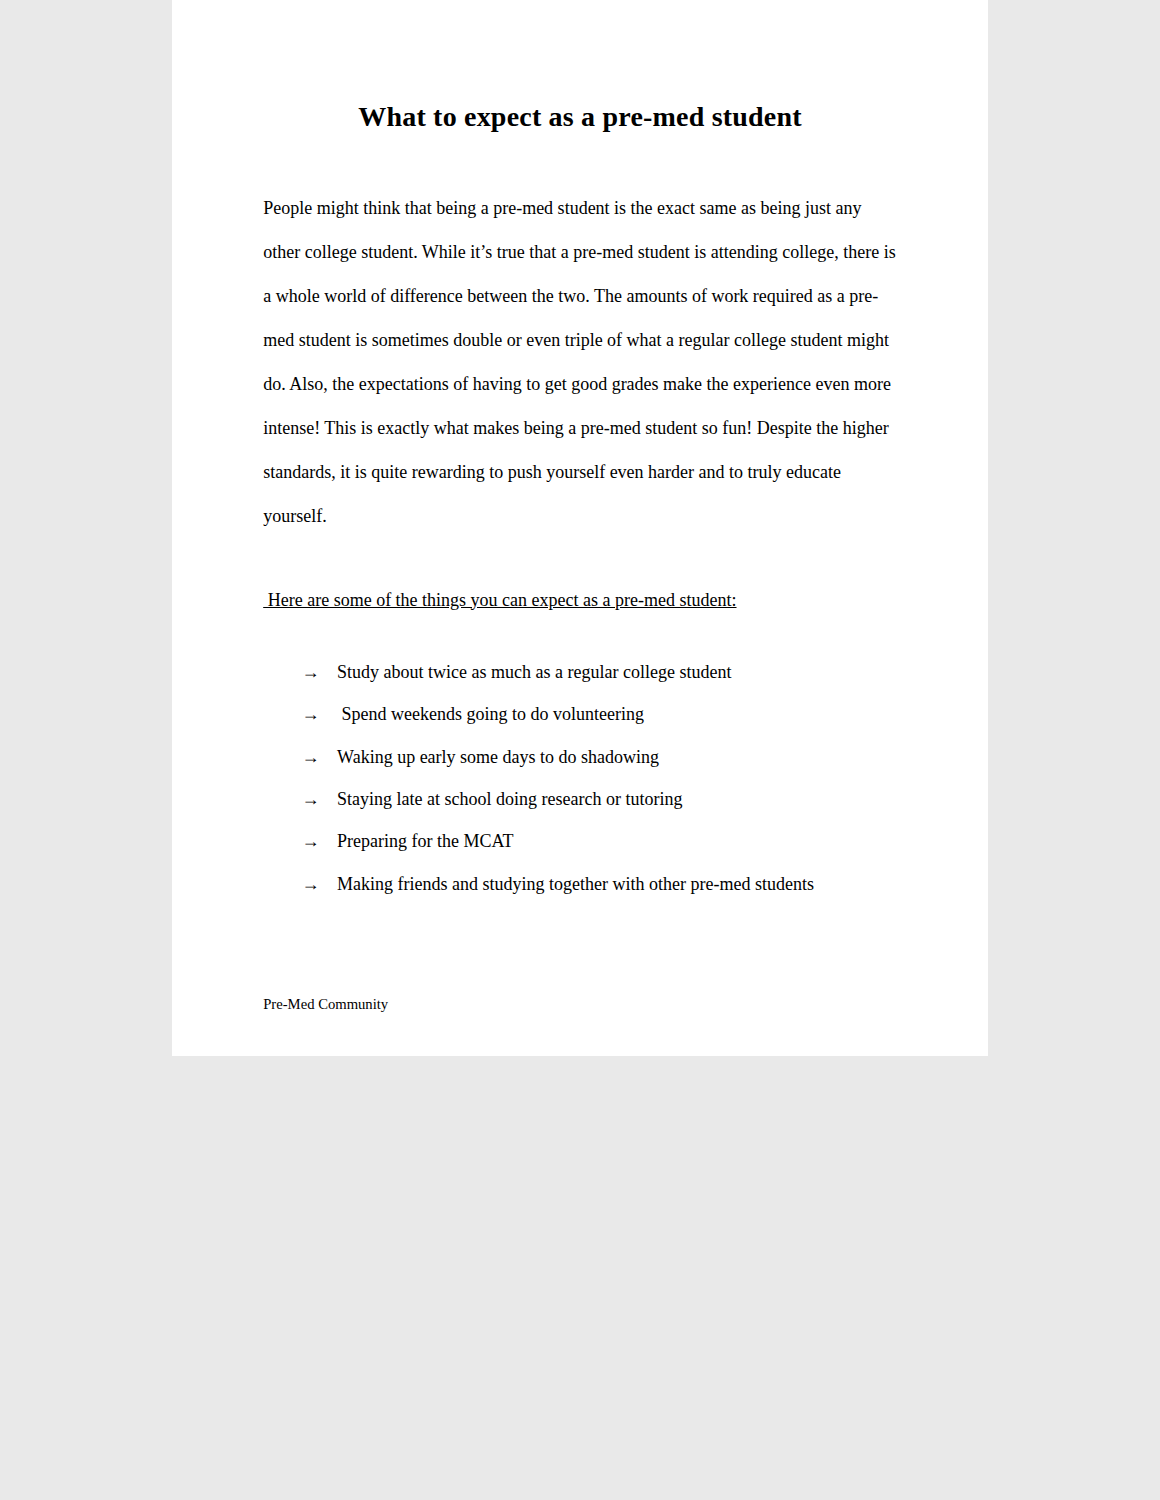What to expect as a pre-med student
People might think that being a pre-med student is the exact same as being just any other college student. While it’s true that a pre-med student is attending college, there is a whole world of difference between the two. The amounts of work required as a pre-med student is sometimes double or even triple of what a regular college student might do. Also, the expectations of having to get good grades make the experience even more intense! This is exactly what makes being a pre-med student so fun! Despite the higher standards, it is quite rewarding to push yourself even harder and to truly educate yourself.
Here are some of the things you can expect as a pre-med student:
Study about twice as much as a regular college student
Spend weekends going to do volunteering
Waking up early some days to do shadowing
Staying late at school doing research or tutoring
Preparing for the MCAT
Making friends and studying together with other pre-med students
Pre-Med Community